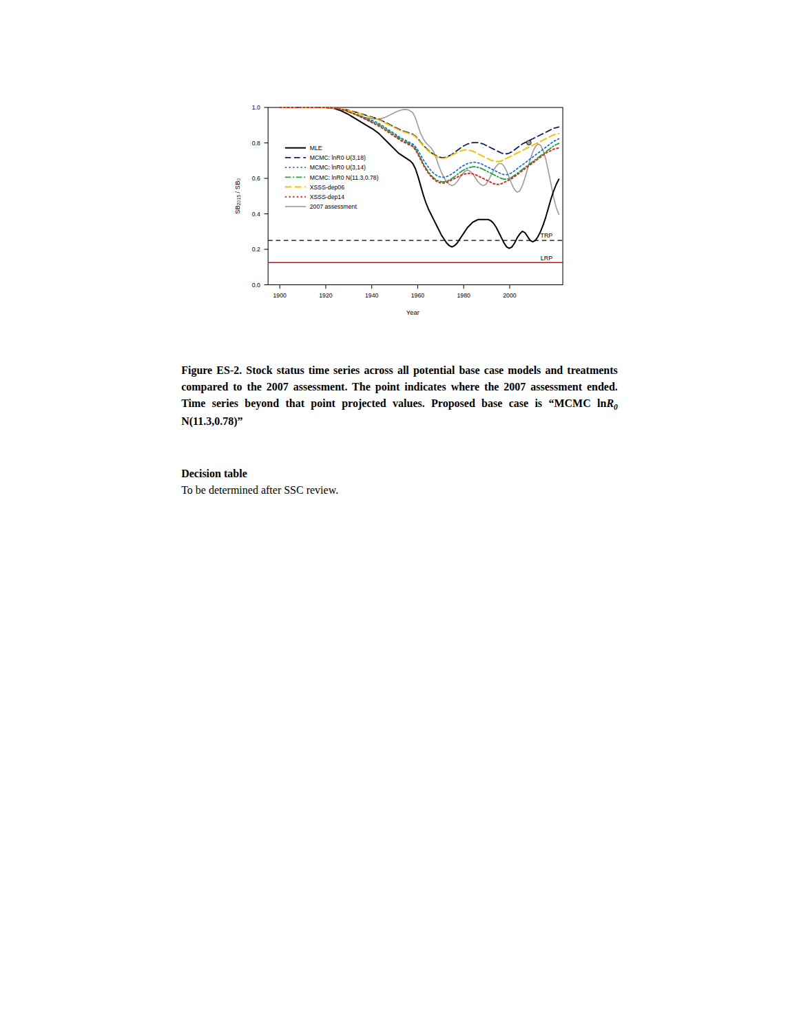0.0 0.2 0.4 0.6 0.8 1.0 1900 1920 1940 1960 1980 2000 Year SB2015 / SB0 TRP LRP MLE MCMC: lnR0 U(3,18) MCMC: lnR0 U(3,14) MCMC: lnR0 N(11.3,0.78) XSSS-dep06 XSSS-dep14 2007 assessment
Figure ES-2. Stock status time series across all potential base case models and treatments compared to the 2007 assessment. The point indicates where the 2007 assessment ended. Time series beyond that point projected values. Proposed base case is “MCMC lnR 0 N(11.3,0.78)”
Decision table
To be determined after SSC review.